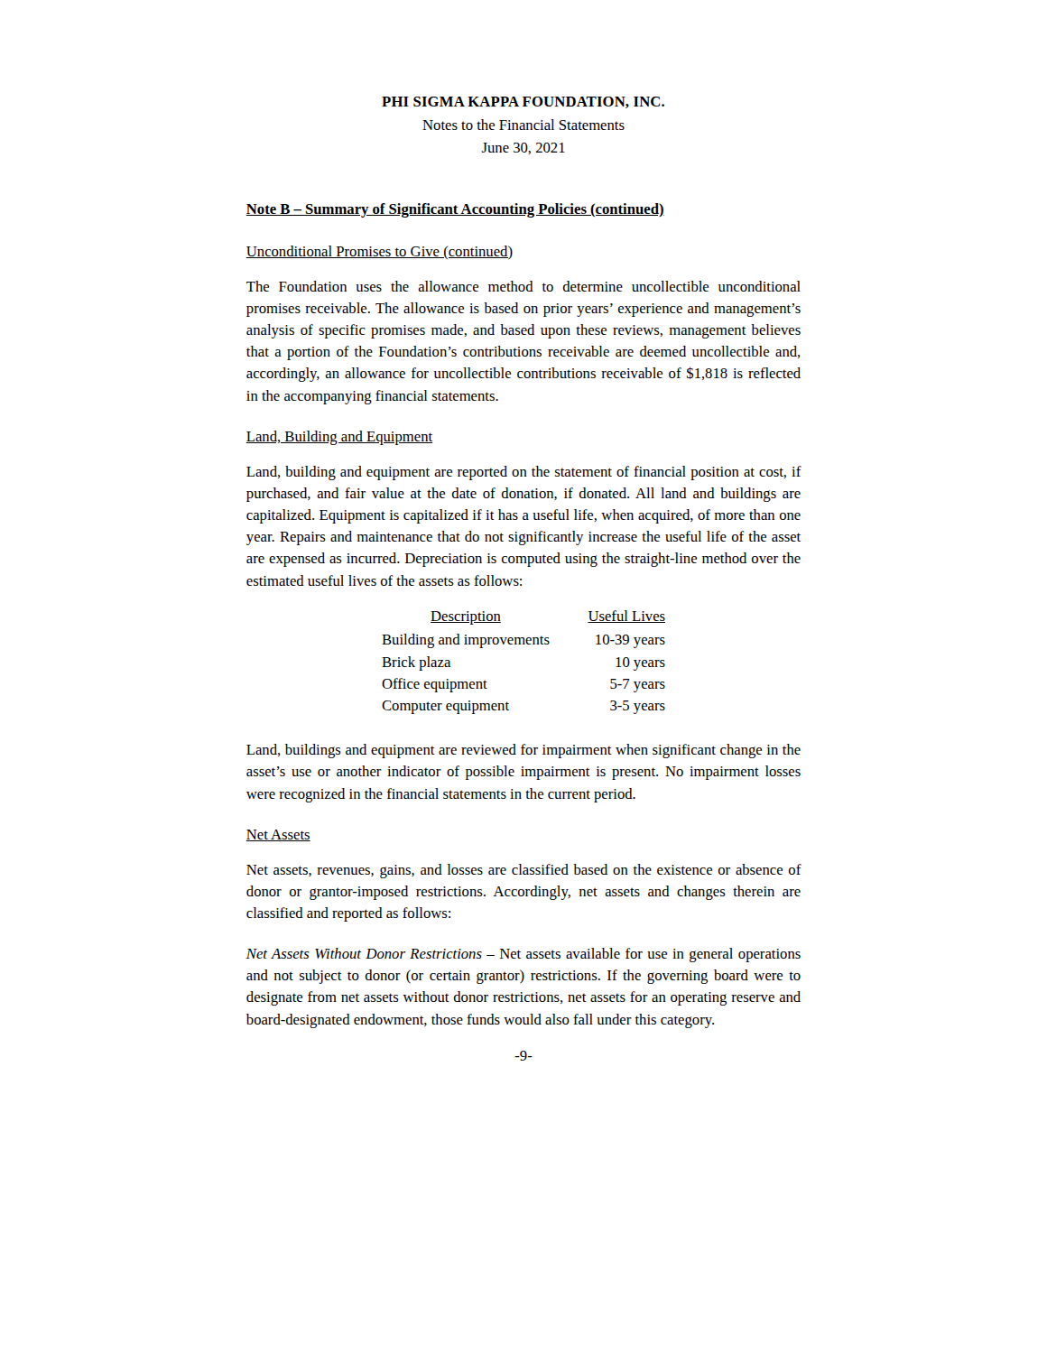Phi Sigma Kappa Foundation, Inc.
Notes to the Financial Statements
June 30, 2021
Note B – Summary of Significant Accounting Policies (continued)
Unconditional Promises to Give (continued)
The Foundation uses the allowance method to determine uncollectible unconditional promises receivable. The allowance is based on prior years’ experience and management’s analysis of specific promises made, and based upon these reviews, management believes that a portion of the Foundation’s contributions receivable are deemed uncollectible and, accordingly, an allowance for uncollectible contributions receivable of $1,818 is reflected in the accompanying financial statements.
Land, Building and Equipment
Land, building and equipment are reported on the statement of financial position at cost, if purchased, and fair value at the date of donation, if donated. All land and buildings are capitalized. Equipment is capitalized if it has a useful life, when acquired, of more than one year. Repairs and maintenance that do not significantly increase the useful life of the asset are expensed as incurred. Depreciation is computed using the straight-line method over the estimated useful lives of the assets as follows:
| Description | Useful Lives |
| --- | --- |
| Building and improvements | 10-39 years |
| Brick plaza | 10 years |
| Office equipment | 5-7 years |
| Computer equipment | 3-5 years |
Land, buildings and equipment are reviewed for impairment when significant change in the asset’s use or another indicator of possible impairment is present. No impairment losses were recognized in the financial statements in the current period.
Net Assets
Net assets, revenues, gains, and losses are classified based on the existence or absence of donor or grantor-imposed restrictions. Accordingly, net assets and changes therein are classified and reported as follows:
Net Assets Without Donor Restrictions – Net assets available for use in general operations and not subject to donor (or certain grantor) restrictions. If the governing board were to designate from net assets without donor restrictions, net assets for an operating reserve and board-designated endowment, those funds would also fall under this category.
-9-